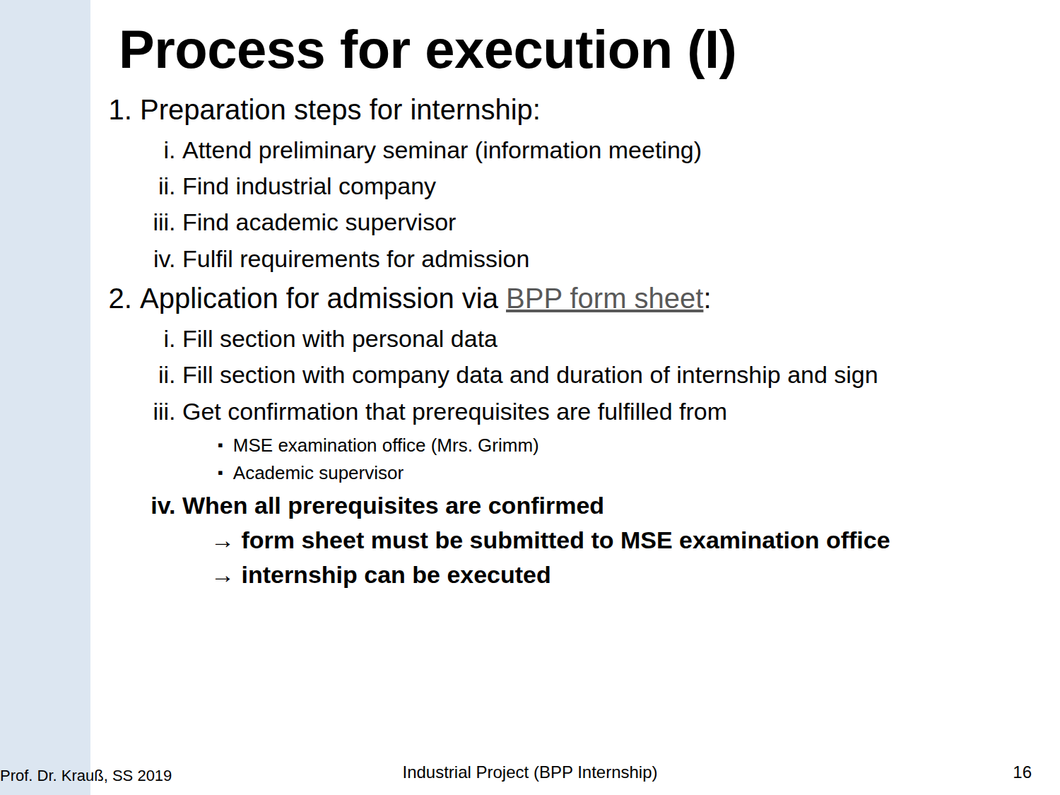Process for execution (I)
Preparation steps for internship:
Attend preliminary seminar (information meeting)
Find industrial company
Find academic supervisor
Fulfil requirements for admission
Application for admission via BPP form sheet:
Fill section with personal data
Fill section with company data and duration of internship and sign
Get confirmation that prerequisites are fulfilled from
MSE examination office (Mrs. Grimm)
Academic supervisor
When all prerequisites are confirmed
→ form sheet must be submitted to MSE examination office
→ internship can be executed
Prof. Dr. Krauß, SS 2019
Industrial Project (BPP Internship)
16